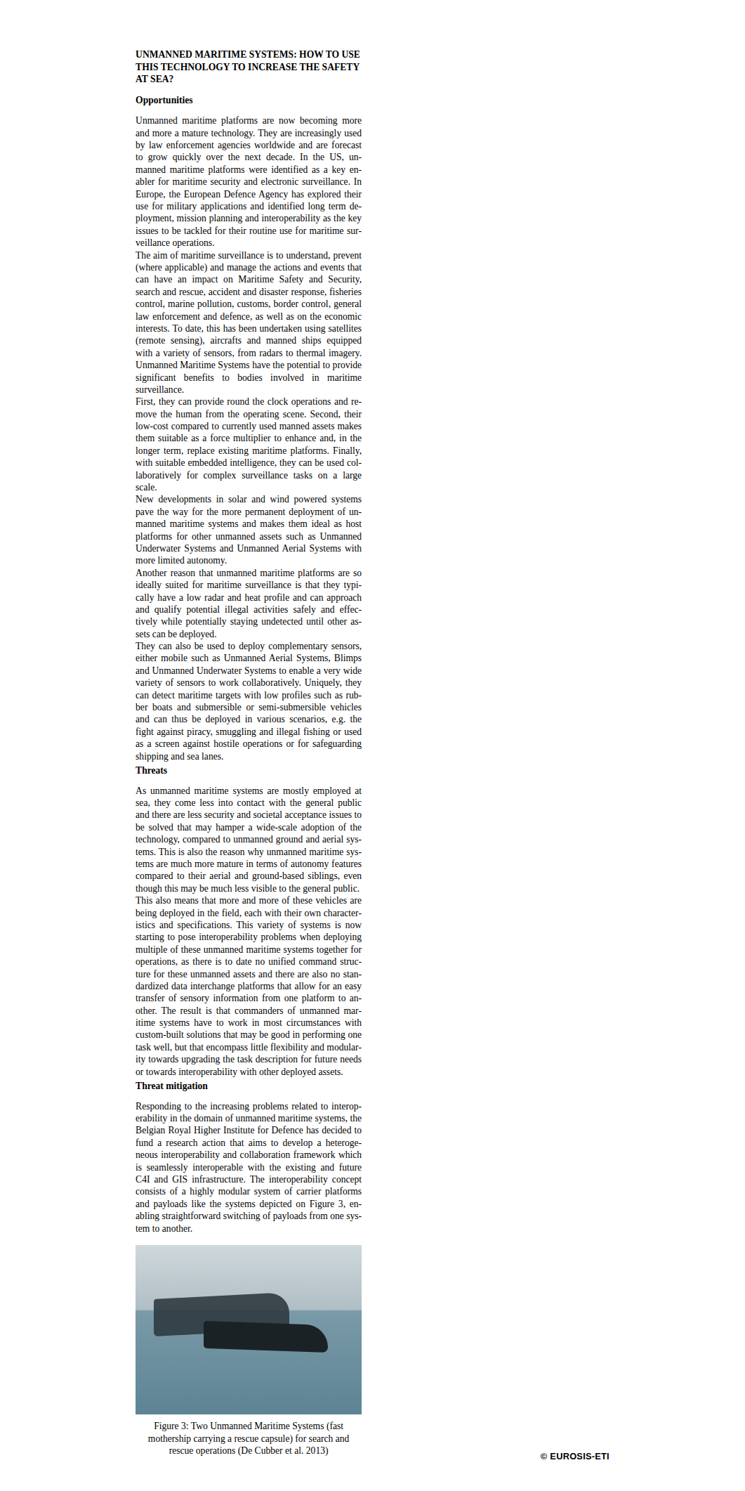Unmanned Maritime Systems: How to Use This Technology to Increase the Safety at Sea?
Opportunities
Unmanned maritime platforms are now becoming more and more a mature technology. They are increasingly used by law enforcement agencies worldwide and are forecast to grow quickly over the next decade. In the US, unmanned maritime platforms were identified as a key enabler for maritime security and electronic surveillance. In Europe, the European Defence Agency has explored their use for military applications and identified long term deployment, mission planning and interoperability as the key issues to be tackled for their routine use for maritime surveillance operations.
The aim of maritime surveillance is to understand, prevent (where applicable) and manage the actions and events that can have an impact on Maritime Safety and Security, search and rescue, accident and disaster response, fisheries control, marine pollution, customs, border control, general law enforcement and defence, as well as on the economic interests. To date, this has been undertaken using satellites (remote sensing), aircrafts and manned ships equipped with a variety of sensors, from radars to thermal imagery. Unmanned Maritime Systems have the potential to provide significant benefits to bodies involved in maritime surveillance.
First, they can provide round the clock operations and remove the human from the operating scene. Second, their low-cost compared to currently used manned assets makes them suitable as a force multiplier to enhance and, in the longer term, replace existing maritime platforms. Finally, with suitable embedded intelligence, they can be used collaboratively for complex surveillance tasks on a large scale.
New developments in solar and wind powered systems pave the way for the more permanent deployment of unmanned maritime systems and makes them ideal as host platforms for other unmanned assets such as Unmanned Underwater Systems and Unmanned Aerial Systems with more limited autonomy.
Another reason that unmanned maritime platforms are so ideally suited for maritime surveillance is that they typically have a low radar and heat profile and can approach and qualify potential illegal activities safely and effectively while potentially staying undetected until other assets can be deployed.
They can also be used to deploy complementary sensors, either mobile such as Unmanned Aerial Systems, Blimps and Unmanned Underwater Systems to enable a very wide variety of sensors to work collaboratively. Uniquely, they can detect maritime targets with low profiles such as rubber boats and submersible or semi-submersible vehicles and can thus be deployed in various scenarios, e.g. the fight against piracy, smuggling and illegal fishing or used as a screen against hostile operations or for safeguarding shipping and sea lanes.
Threats
As unmanned maritime systems are mostly employed at sea, they come less into contact with the general public and there are less security and societal acceptance issues to be solved that may hamper a wide-scale adoption of the technology, compared to unmanned ground and aerial systems. This is also the reason why unmanned maritime systems are much more mature in terms of autonomy features compared to their aerial and ground-based siblings, even though this may be much less visible to the general public.
This also means that more and more of these vehicles are being deployed in the field, each with their own characteristics and specifications. This variety of systems is now starting to pose interoperability problems when deploying multiple of these unmanned maritime systems together for operations, as there is to date no unified command structure for these unmanned assets and there are also no standardized data interchange platforms that allow for an easy transfer of sensory information from one platform to another. The result is that commanders of unmanned maritime systems have to work in most circumstances with custom-built solutions that may be good in performing one task well, but that encompass little flexibility and modularity towards upgrading the task description for future needs or towards interoperability with other deployed assets.
Threat mitigation
Responding to the increasing problems related to interoperability in the domain of unmanned maritime systems, the Belgian Royal Higher Institute for Defence has decided to fund a research action that aims to develop a heterogeneous interoperability and collaboration framework which is seamlessly interoperable with the existing and future C4I and GIS infrastructure. The interoperability concept consists of a highly modular system of carrier platforms and payloads like the systems depicted on Figure 3, enabling straightforward switching of payloads from one system to another.
Figure 3: Two Unmanned Maritime Systems (fast mothership carrying a rescue capsule) for search and rescue operations (De Cubber et al. 2013)
© EUROSIS-ETI